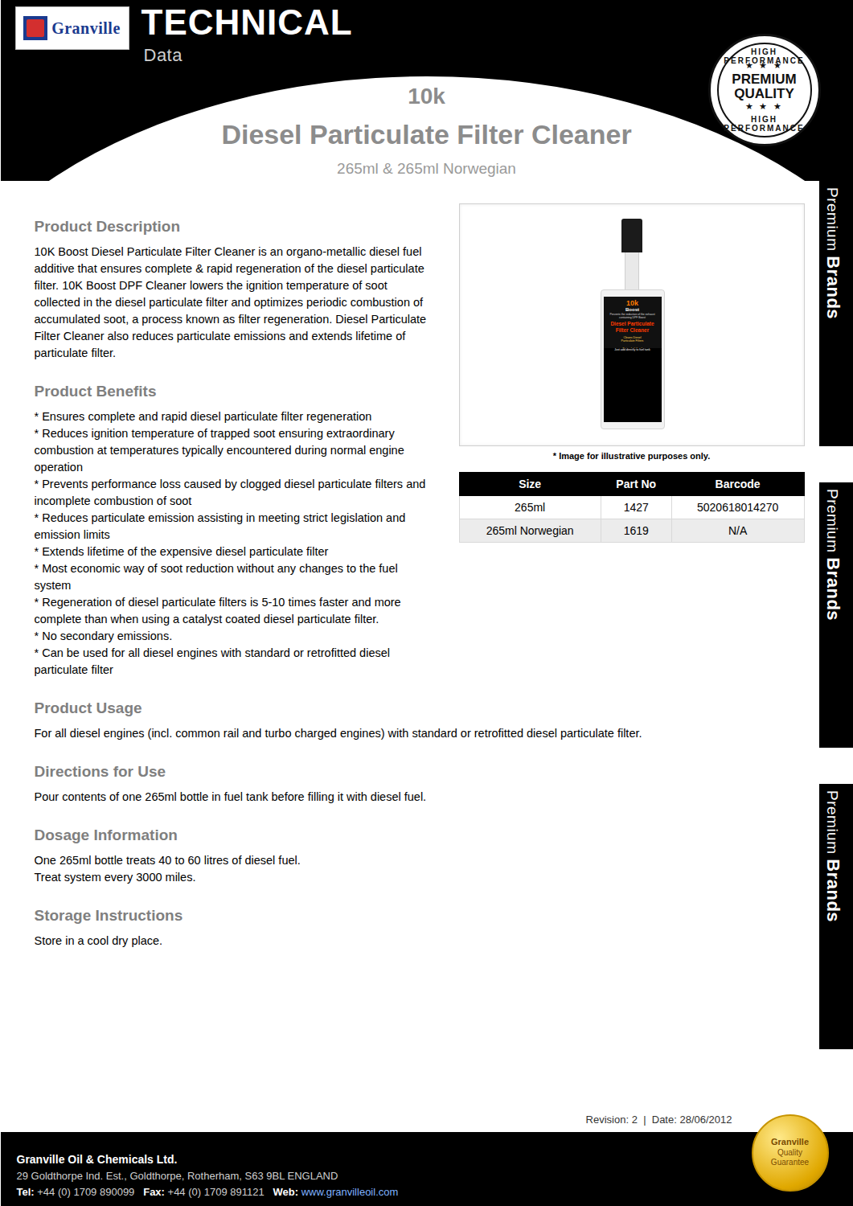Granville
TECHNICAL
Data
HIGH PERFORMANCE
★ ★ ★
PREMIUM
QUALITY
★ ★ ★
HIGH PERFORMANCE
10k
Diesel Particulate Filter Cleaner
265ml & 265ml Norwegian
Premium Brands
Premium Brands
Premium Brands
Product Description
10K Boost Diesel Particulate Filter Cleaner is an organo-metallic diesel fuel additive that ensures complete & rapid regeneration of the diesel particulate filter. 10K Boost DPF Cleaner lowers the ignition temperature of soot collected in the diesel particulate filter and optimizes periodic combustion of accumulated soot, a process known as filter regeneration. Diesel Particulate Filter Cleaner also reduces particulate emissions and extends lifetime of particulate filter.
Product Benefits
* Ensures complete and rapid diesel particulate filter regeneration
* Reduces ignition temperature of trapped soot ensuring extraordinary combustion at temperatures typically encountered during normal engine operation
* Prevents performance loss caused by clogged diesel particulate filters and incomplete combustion of soot
* Reduces particulate emission assisting in meeting strict legislation and emission limits
* Extends lifetime of the expensive diesel particulate filter
* Most economic way of soot reduction without any changes to the fuel system
* Regeneration of diesel particulate filters is 5-10 times faster and more complete than when using a catalyst coated diesel particulate filter.
* No secondary emissions.
* Can be used for all diesel engines with standard or retrofitted diesel particulate filter
10kBoost
Prevents the reduction of the exhaust containing DPF Boost
Diesel Particulate
Filter Cleaner
Cleans Diesel
Particulate Filters
Extends Life of
Particulate Filter
Just add directly to fuel tank
* Image for illustrative purposes only.
| Size | Part No | Barcode |
| --- | --- | --- |
| 265ml | 1427 | 5020618014270 |
| 265ml Norwegian | 1619 | N/A |
Product Usage
For all diesel engines (incl. common rail and turbo charged engines) with standard or retrofitted diesel particulate filter.
Directions for Use
Pour contents of one 265ml bottle in fuel tank before filling it with diesel fuel.
Dosage Information
One 265ml bottle treats 40 to 60 litres of diesel fuel.
Treat system every 3000 miles.
Storage Instructions
Store in a cool dry place.
Revision: 2 | Date: 28/06/2012
Granville Quality
Guarantee
Granville Oil & Chemicals Ltd.
29 Goldthorpe Ind. Est., Goldthorpe, Rotherham, S63 9BL ENGLAND
Tel: +44 (0) 1709 890099 Fax: +44 (0) 1709 891121 Web: www.granvilleoil.com